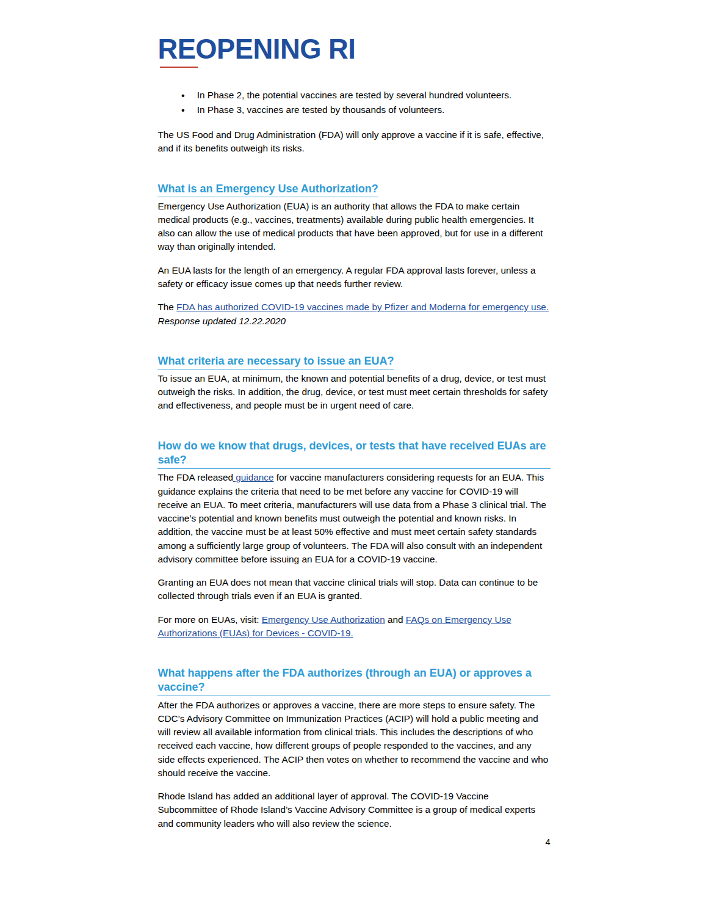REOPENING RI
In Phase 2, the potential vaccines are tested by several hundred volunteers.
In Phase 3, vaccines are tested by thousands of volunteers.
The US Food and Drug Administration (FDA) will only approve a vaccine if it is safe, effective, and if its benefits outweigh its risks.
What is an Emergency Use Authorization?
Emergency Use Authorization (EUA) is an authority that allows the FDA to make certain medical products (e.g., vaccines, treatments) available during public health emergencies. It also can allow the use of medical products that have been approved, but for use in a different way than originally intended.
An EUA lasts for the length of an emergency. A regular FDA approval lasts forever, unless a safety or efficacy issue comes up that needs further review.
The FDA has authorized COVID-19 vaccines made by Pfizer and Moderna for emergency use. Response updated 12.22.2020
What criteria are necessary to issue an EUA?
To issue an EUA, at minimum, the known and potential benefits of a drug, device, or test must outweigh the risks. In addition, the drug, device, or test must meet certain thresholds for safety and effectiveness, and people must be in urgent need of care.
How do we know that drugs, devices, or tests that have received EUAs are safe?
The FDA released guidance for vaccine manufacturers considering requests for an EUA. This guidance explains the criteria that need to be met before any vaccine for COVID-19 will receive an EUA. To meet criteria, manufacturers will use data from a Phase 3 clinical trial. The vaccine’s potential and known benefits must outweigh the potential and known risks. In addition, the vaccine must be at least 50% effective and must meet certain safety standards among a sufficiently large group of volunteers. The FDA will also consult with an independent advisory committee before issuing an EUA for a COVID-19 vaccine.
Granting an EUA does not mean that vaccine clinical trials will stop. Data can continue to be collected through trials even if an EUA is granted.
For more on EUAs, visit: Emergency Use Authorization and FAQs on Emergency Use Authorizations (EUAs) for Devices - COVID-19.
What happens after the FDA authorizes (through an EUA) or approves a vaccine?
After the FDA authorizes or approves a vaccine, there are more steps to ensure safety. The CDC’s Advisory Committee on Immunization Practices (ACIP) will hold a public meeting and will review all available information from clinical trials. This includes the descriptions of who received each vaccine, how different groups of people responded to the vaccines, and any side effects experienced. The ACIP then votes on whether to recommend the vaccine and who should receive the vaccine.
Rhode Island has added an additional layer of approval. The COVID-19 Vaccine Subcommittee of Rhode Island’s Vaccine Advisory Committee is a group of medical experts and community leaders who will also review the science.
4